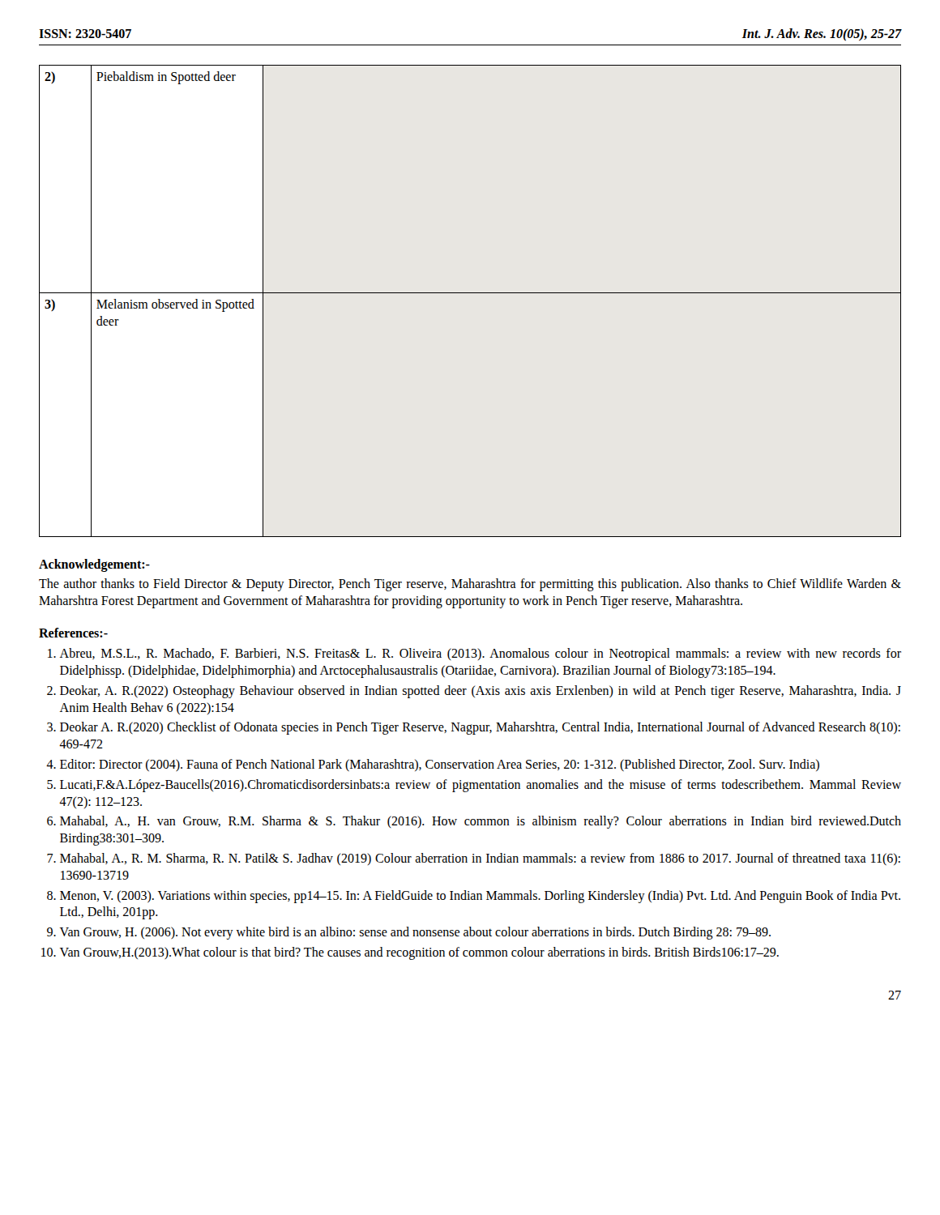ISSN: 2320-5407 Int. J. Adv. Res. 10(05), 25-27
| 2) | Piebaldism in Spotted deer | |
| 3) | Melanism observed in Spotted deer | |
Acknowledgement:-
The author thanks to Field Director & Deputy Director, Pench Tiger reserve, Maharashtra for permitting this publication. Also thanks to Chief Wildlife Warden & Maharshtra Forest Department and Government of Maharashtra for providing opportunity to work in Pench Tiger reserve, Maharashtra.
References:-
Abreu, M.S.L., R. Machado, F. Barbieri, N.S. Freitas& L. R. Oliveira (2013). Anomalous colour in Neotropical mammals: a review with new records for Didelphissp. (Didelphidae, Didelphimorphia) and Arctocephalusaustralis (Otariidae, Carnivora). Brazilian Journal of Biology73:185–194.
Deokar, A. R.(2022) Osteophagy Behaviour observed in Indian spotted deer (Axis axis axis Erxlenben) in wild at Pench tiger Reserve, Maharashtra, India. J Anim Health Behav 6 (2022):154
Deokar A. R.(2020) Checklist of Odonata species in Pench Tiger Reserve, Nagpur, Maharshtra, Central India, International Journal of Advanced Research 8(10): 469-472
Editor: Director (2004). Fauna of Pench National Park (Maharashtra), Conservation Area Series, 20: 1-312. (Published Director, Zool. Surv. India)
Lucati,F.&A.López-Baucells(2016).Chromaticdisordersinbats:a review of pigmentation anomalies and the misuse of terms todescribethem. Mammal Review 47(2): 112–123.
Mahabal, A., H. van Grouw, R.M. Sharma & S. Thakur (2016). How common is albinism really? Colour aberrations in Indian bird reviewed.Dutch Birding38:301–309.
Mahabal, A., R. M. Sharma, R. N. Patil& S. Jadhav (2019) Colour aberration in Indian mammals: a review from 1886 to 2017. Journal of threatned taxa 11(6): 13690-13719
Menon, V. (2003). Variations within species, pp14–15. In: A FieldGuide to Indian Mammals. Dorling Kindersley (India) Pvt. Ltd. And Penguin Book of India Pvt. Ltd., Delhi, 201pp.
Van Grouw, H. (2006). Not every white bird is an albino: sense and nonsense about colour aberrations in birds. Dutch Birding 28: 79–89.
Van Grouw,H.(2013).What colour is that bird? The causes and recognition of common colour aberrations in birds. British Birds106:17–29.
27